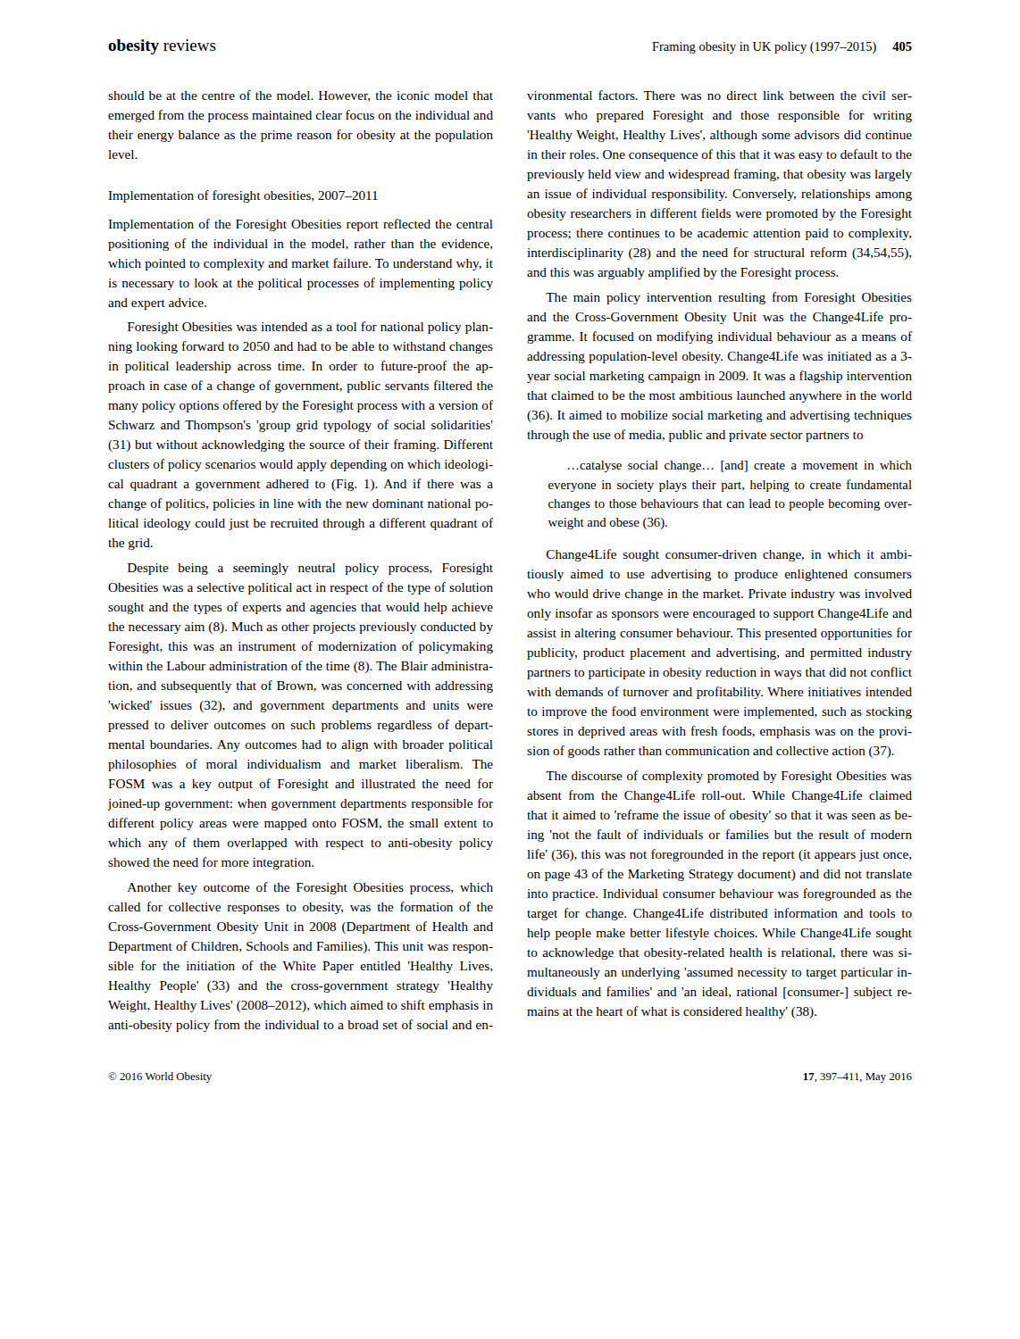obesity reviews
Framing obesity in UK policy (1997–2015)405
should be at the centre of the model. However, the iconic model that emerged from the process maintained clear focus on the individual and their energy balance as the prime reason for obesity at the population level.
Implementation of foresight obesities, 2007–2011
Implementation of the Foresight Obesities report reflected the central positioning of the individual in the model, rather than the evidence, which pointed to complexity and market failure. To understand why, it is necessary to look at the political processes of implementing policy and expert advice.
Foresight Obesities was intended as a tool for national policy planning looking forward to 2050 and had to be able to withstand changes in political leadership across time. In order to future-proof the approach in case of a change of government, public servants filtered the many policy options offered by the Foresight process with a version of Schwarz and Thompson's 'group grid typology of social solidarities' (31) but without acknowledging the source of their framing. Different clusters of policy scenarios would apply depending on which ideological quadrant a government adhered to (Fig. 1). And if there was a change of politics, policies in line with the new dominant national political ideology could just be recruited through a different quadrant of the grid.
Despite being a seemingly neutral policy process, Foresight Obesities was a selective political act in respect of the type of solution sought and the types of experts and agencies that would help achieve the necessary aim (8). Much as other projects previously conducted by Foresight, this was an instrument of modernization of policymaking within the Labour administration of the time (8). The Blair administration, and subsequently that of Brown, was concerned with addressing 'wicked' issues (32), and government departments and units were pressed to deliver outcomes on such problems regardless of departmental boundaries. Any outcomes had to align with broader political philosophies of moral individualism and market liberalism. The FOSM was a key output of Foresight and illustrated the need for joined-up government: when government departments responsible for different policy areas were mapped onto FOSM, the small extent to which any of them overlapped with respect to anti-obesity policy showed the need for more integration.
Another key outcome of the Foresight Obesities process, which called for collective responses to obesity, was the formation of the Cross-Government Obesity Unit in 2008 (Department of Health and Department of Children, Schools and Families). This unit was responsible for the initiation of the White Paper entitled 'Healthy Lives, Healthy People' (33) and the cross-government strategy 'Healthy Weight, Healthy Lives' (2008–2012), which aimed to shift emphasis in anti-obesity policy from the individual to a broad set of social and environmental factors. There was no direct link between the civil servants who prepared Foresight and those responsible for writing 'Healthy Weight, Healthy Lives', although some advisors did continue in their roles. One consequence of this that it was easy to default to the previously held view and widespread framing, that obesity was largely an issue of individual responsibility. Conversely, relationships among obesity researchers in different fields were promoted by the Foresight process; there continues to be academic attention paid to complexity, interdisciplinarity (28) and the need for structural reform (34,54,55), and this was arguably amplified by the Foresight process.
The main policy intervention resulting from Foresight Obesities and the Cross-Government Obesity Unit was the Change4Life programme. It focused on modifying individual behaviour as a means of addressing population-level obesity. Change4Life was initiated as a 3-year social marketing campaign in 2009. It was a flagship intervention that claimed to be the most ambitious launched anywhere in the world (36). It aimed to mobilize social marketing and advertising techniques through the use of media, public and private sector partners to
…catalyse social change… [and] create a movement in which everyone in society plays their part, helping to create fundamental changes to those behaviours that can lead to people becoming overweight and obese (36).
Change4Life sought consumer-driven change, in which it ambitiously aimed to use advertising to produce enlightened consumers who would drive change in the market. Private industry was involved only insofar as sponsors were encouraged to support Change4Life and assist in altering consumer behaviour. This presented opportunities for publicity, product placement and advertising, and permitted industry partners to participate in obesity reduction in ways that did not conflict with demands of turnover and profitability. Where initiatives intended to improve the food environment were implemented, such as stocking stores in deprived areas with fresh foods, emphasis was on the provision of goods rather than communication and collective action (37).
The discourse of complexity promoted by Foresight Obesities was absent from the Change4Life roll-out. While Change4Life claimed that it aimed to 'reframe the issue of obesity' so that it was seen as being 'not the fault of individuals or families but the result of modern life' (36), this was not foregrounded in the report (it appears just once, on page 43 of the Marketing Strategy document) and did not translate into practice. Individual consumer behaviour was foregrounded as the target for change. Change4Life distributed information and tools to help people make better lifestyle choices. While Change4Life sought to acknowledge that obesity-related health is relational, there was simultaneously an underlying 'assumed necessity to target particular individuals and families' and 'an ideal, rational [consumer-] subject remains at the heart of what is considered healthy' (38).
© 2016 World Obesity
17, 397–411, May 2016